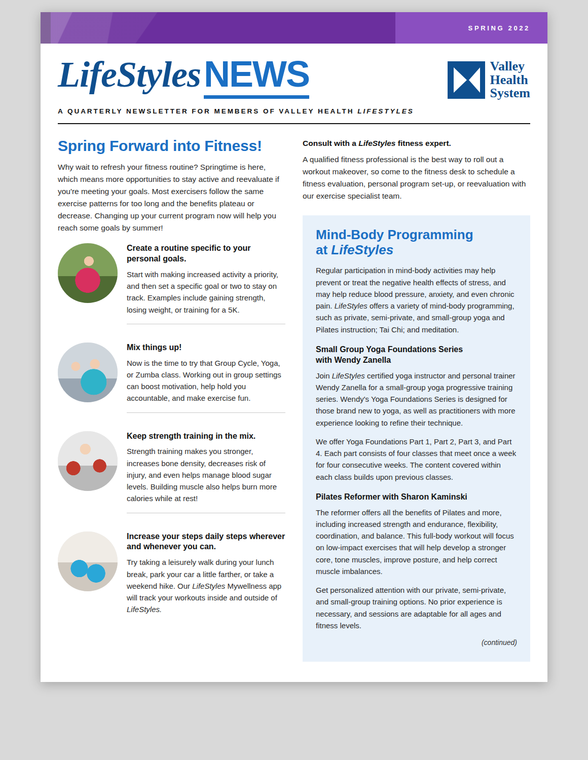Spring 2022
LifeStyles NEWS
Valley
Health
System
A quarterly newsletter for members of Valley Health LifeStyles
Spring Forward into Fitness!
Why wait to refresh your fitness routine? Springtime is here, which means more opportunities to stay active and reevaluate if you're meeting your goals. Most exercisers follow the same exercise patterns for too long and the benefits plateau or decrease. Changing up your current program now will help you reach some goals by summer!
Create a routine specific to your personal goals.
Start with making increased activity a priority, and then set a specific goal or two to stay on track. Examples include gaining strength, losing weight, or training for a 5K.
Mix things up!
Now is the time to try that Group Cycle, Yoga, or Zumba class. Working out in group settings can boost motivation, help hold you accountable, and make exercise fun.
Keep strength training in the mix.
Strength training makes you stronger, increases bone density, decreases risk of injury, and even helps manage blood sugar levels. Building muscle also helps burn more calories while at rest!
Increase your steps daily steps wherever and whenever you can.
Try taking a leisurely walk during your lunch break, park your car a little farther, or take a weekend hike. Our LifeStyles Mywellness app will track your workouts inside and outside of LifeStyles.
Consult with a LifeStyles fitness expert.
A qualified fitness professional is the best way to roll out a workout makeover, so come to the fitness desk to schedule a fitness evaluation, personal program set-up, or reevaluation with our exercise specialist team.
Mind-Body Programming
at LifeStyles
Regular participation in mind-body activities may help prevent or treat the negative health effects of stress, and may help reduce blood pressure, anxiety, and even chronic pain. LifeStyles offers a variety of mind-body programming, such as private, semi-private, and small-group yoga and Pilates instruction; Tai Chi; and meditation.
Small Group Yoga Foundations Series
with Wendy Zanella
Join LifeStyles certified yoga instructor and personal trainer Wendy Zanella for a small-group yoga progressive training series. Wendy's Yoga Foundations Series is designed for those brand new to yoga, as well as practitioners with more experience looking to refine their technique.
We offer Yoga Foundations Part 1, Part 2, Part 3, and Part 4. Each part consists of four classes that meet once a week for four consecutive weeks. The content covered within each class builds upon previous classes.
Pilates Reformer with Sharon Kaminski
The reformer offers all the benefits of Pilates and more, including increased strength and endurance, flexibility, coordination, and balance. This full-body workout will focus on low-impact exercises that will help develop a stronger core, tone muscles, improve posture, and help correct muscle imbalances.
Get personalized attention with our private, semi-private, and small-group training options. No prior experience is necessary, and sessions are adaptable for all ages and fitness levels.
(continued)